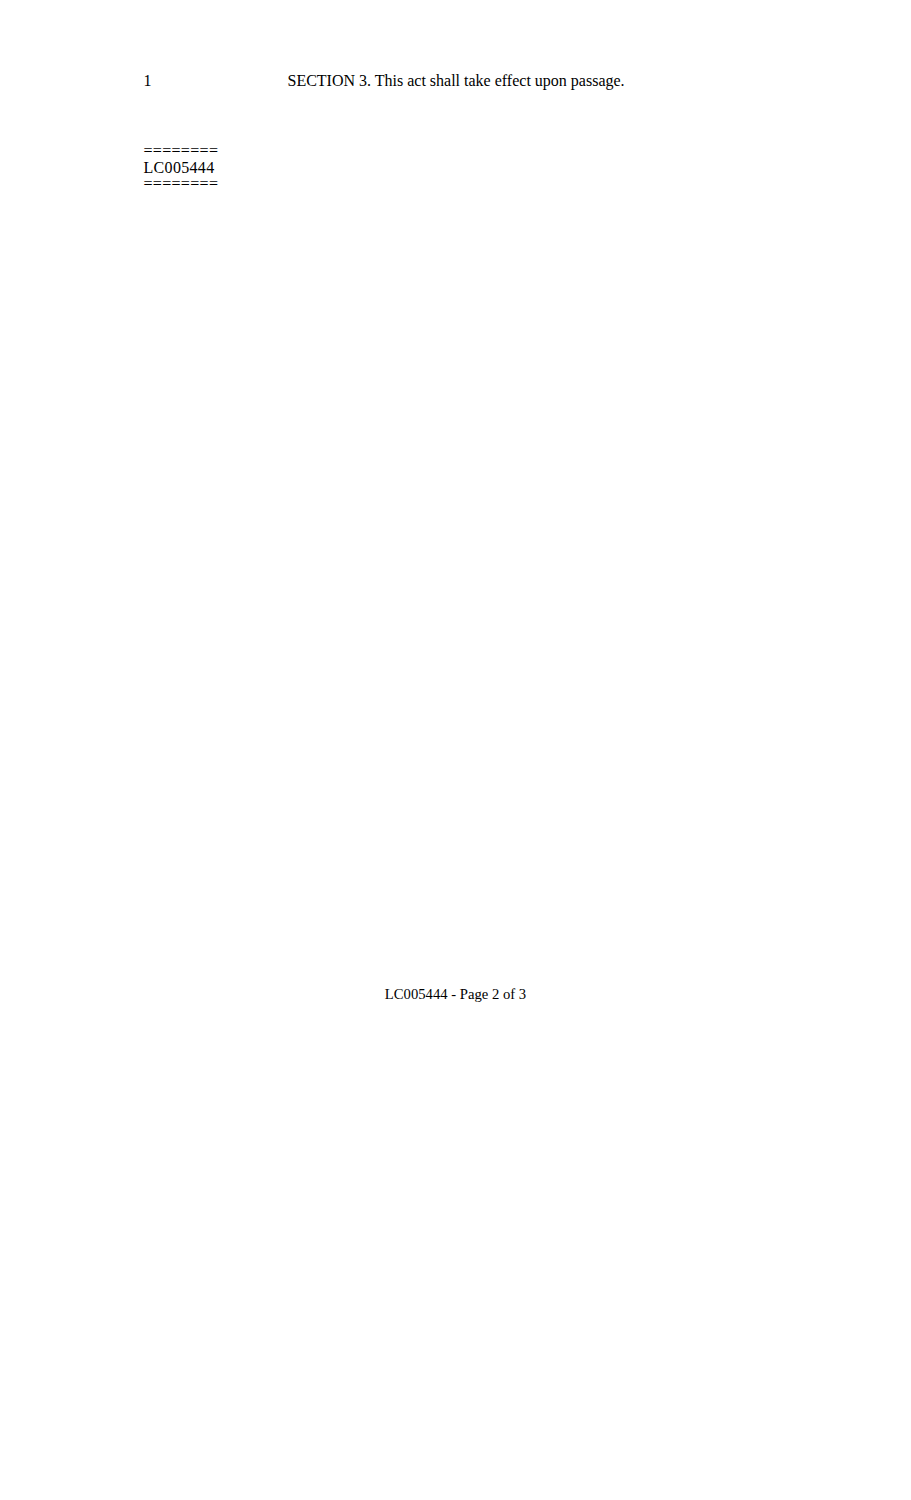1
SECTION 3. This act shall take effect upon passage.
========
LC005444
========
LC005444 - Page 2 of 3